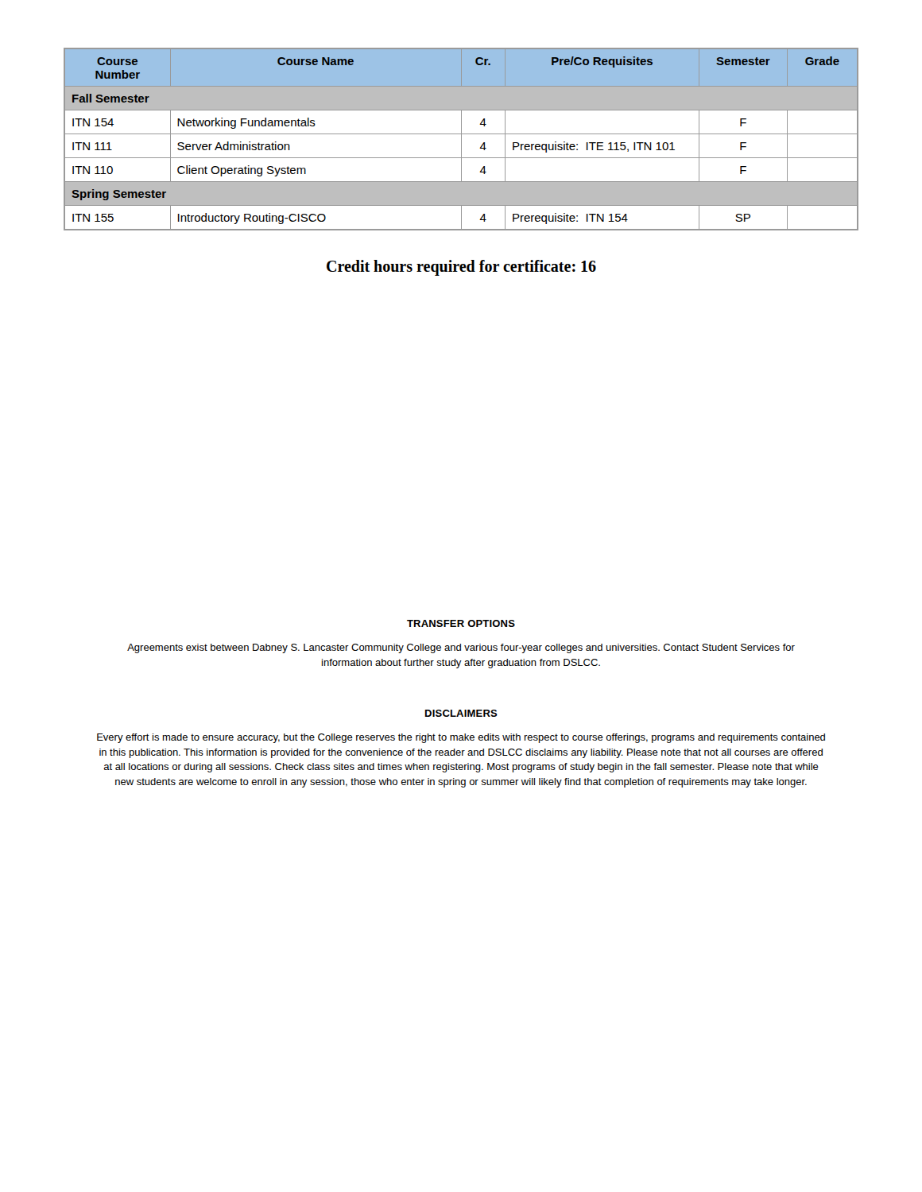| Course Number | Course Name | Cr. | Pre/Co Requisites | Semester | Grade |
| --- | --- | --- | --- | --- | --- |
| Fall Semester |
| ITN 154 | Networking Fundamentals | 4 | | F | |
| ITN 111 | Server Administration | 4 | Prerequisite: ITE 115, ITN 101 | F | |
| ITN 110 | Client Operating System | 4 | | F | |
| Spring Semester |
| ITN 155 | Introductory Routing-CISCO | 4 | Prerequisite: ITN 154 | SP | |
Credit hours required for certificate: 16
TRANSFER OPTIONS
Agreements exist between Dabney S. Lancaster Community College and various four-year colleges and universities. Contact Student Services for information about further study after graduation from DSLCC.
DISCLAIMERS
Every effort is made to ensure accuracy, but the College reserves the right to make edits with respect to course offerings, programs and requirements contained in this publication. This information is provided for the convenience of the reader and DSLCC disclaims any liability. Please note that not all courses are offered at all locations or during all sessions. Check class sites and times when registering. Most programs of study begin in the fall semester. Please note that while new students are welcome to enroll in any session, those who enter in spring or summer will likely find that completion of requirements may take longer.